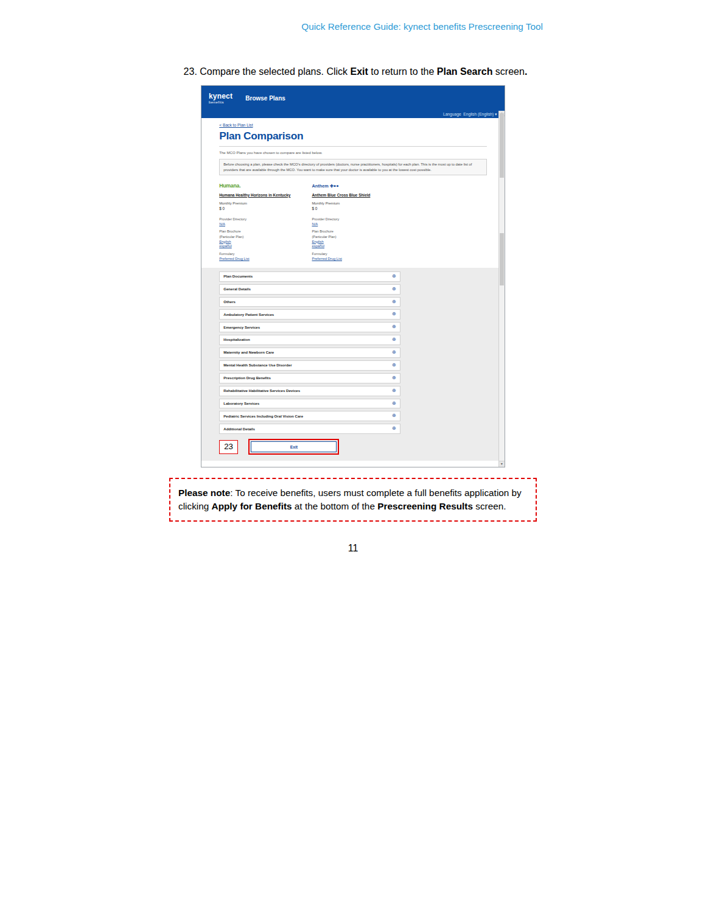Quick Reference Guide: kynect benefits Prescreening Tool
23. Compare the selected plans. Click Exit to return to the Plan Search screen.
kynectbenefits
Browse Plans
Language English (English) ▾
< Back to Plan List
Plan Comparison
The MCO Plans you have chosen to compare are listed below.
Before choosing a plan, please check the MCO's directory of providers (doctors, nurse practitioners, hospitals) for each plan. This is the most up to date list of providers that are available through the MCO. You want to make sure that your doctor is available to you at the lowest cost possible.
Humana.
Humana Healthy Horizons in Kentucky
Monthly Premium
$ 0
Provider Directory N/A
Plan Brochure
(Particular Plan) English español
Formulary Preferred Drug List
Anthem ✚●●
Anthem Blue Cross Blue Shield
Monthly Premium
$ 0
Provider Directory N/A
Plan Brochure
(Particular Plan) English español
Formulary Preferred Drug List
Plan Documents⊕
General Details⊕
Others⊕
Ambulatory Patient Services⊕
Emergency Services⊕
Hospitalization⊕
Maternity and Newborn Care⊕
Mental Health Substance Use Disorder⊕
Prescription Drug Benefits⊕
Rehabilitative Habilitative Services Devices⊕
Laboratory Services⊕
Pediatric Services Including Oral Vision Care⊕
Additional Details⊕
23
Exit
▲
▼
Please note: To receive benefits, users must complete a full benefits application by clicking Apply for Benefits at the bottom of the Prescreening Results screen.
11